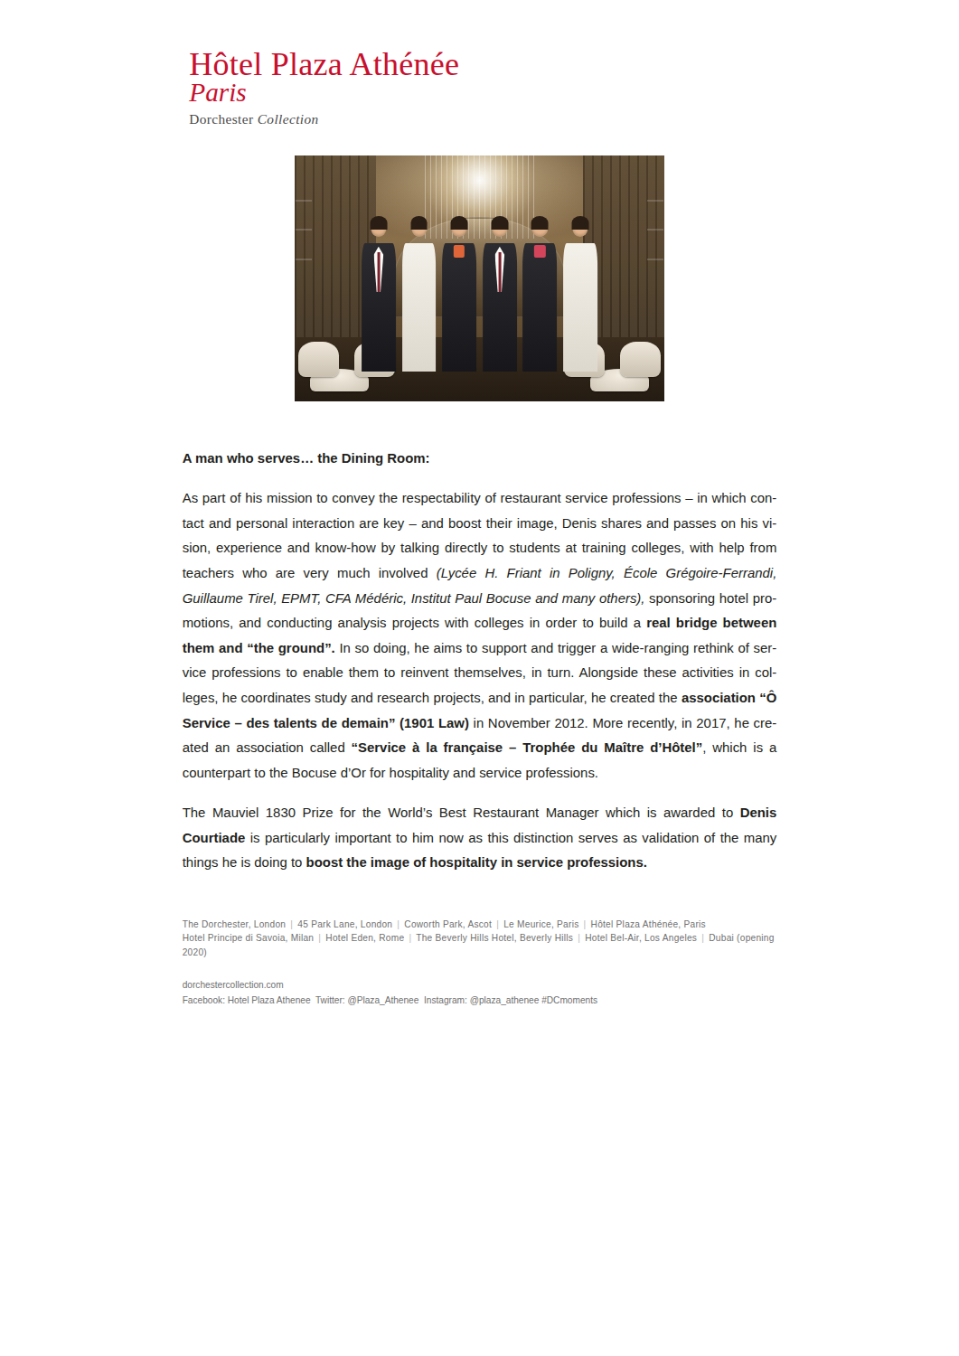Hôtel Plaza Athénée
Paris
Dorchester Collection
A man who serves… the Dining Room:
As part of his mission to convey the respectability of restaurant service professions – in which contact and personal interaction are key – and boost their image, Denis shares and passes on his vision, experience and know-how by talking directly to students at training colleges, with help from teachers who are very much involved (Lycée H. Friant in Poligny, École Grégoire-Ferrandi, Guillaume Tirel, EPMT, CFA Médéric, Institut Paul Bocuse and many others), sponsoring hotel promotions, and conducting analysis projects with colleges in order to build a real bridge between them and “the ground”. In so doing, he aims to support and trigger a wide-ranging rethink of service professions to enable them to reinvent themselves, in turn. Alongside these activities in colleges, he coordinates study and research projects, and in particular, he created the association “Ô Service – des talents de demain” (1901 Law) in November 2012. More recently, in 2017, he created an association called “Service à la française – Trophée du Maître d’Hôtel”, which is a counterpart to the Bocuse d’Or for hospitality and service professions.
The Mauviel 1830 Prize for the World’s Best Restaurant Manager which is awarded to Denis Courtiade is particularly important to him now as this distinction serves as validation of the many things he is doing to boost the image of hospitality in service professions.
The Dorchester, London | 45 Park Lane, London | Coworth Park, Ascot | Le Meurice, Paris | Hôtel Plaza Athénée, Paris
Hotel Principe di Savoia, Milan | Hotel Eden, Rome | The Beverly Hills Hotel, Beverly Hills | Hotel Bel-Air, Los Angeles | Dubai (opening 2020)
dorchestercollection.com
Facebook: Hotel Plaza Athenee Twitter: @Plaza_Athenee Instagram: @plaza_athenee #DCmoments